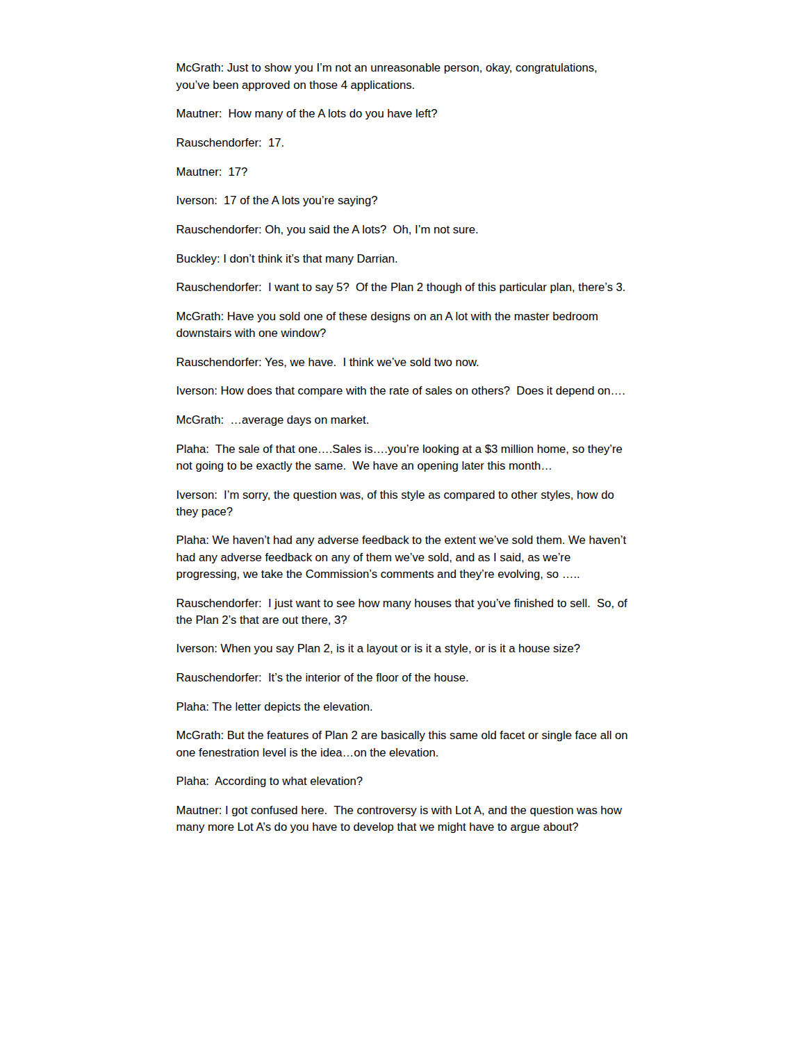McGrath: Just to show you I’m not an unreasonable person, okay, congratulations, you’ve been approved on those 4 applications.
Mautner: How many of the A lots do you have left?
Rauschendorfer: 17.
Mautner: 17?
Iverson: 17 of the A lots you’re saying?
Rauschendorfer: Oh, you said the A lots? Oh, I’m not sure.
Buckley: I don’t think it’s that many Darrian.
Rauschendorfer: I want to say 5? Of the Plan 2 though of this particular plan, there’s 3.
McGrath: Have you sold one of these designs on an A lot with the master bedroom downstairs with one window?
Rauschendorfer: Yes, we have. I think we’ve sold two now.
Iverson: How does that compare with the rate of sales on others? Does it depend on….
McGrath: …average days on market.
Plaha: The sale of that one….Sales is….you’re looking at a $3 million home, so they’re not going to be exactly the same. We have an opening later this month…
Iverson: I’m sorry, the question was, of this style as compared to other styles, how do they pace?
Plaha: We haven’t had any adverse feedback to the extent we’ve sold them. We haven’t had any adverse feedback on any of them we’ve sold, and as I said, as we’re progressing, we take the Commission’s comments and they’re evolving, so …..
Rauschendorfer: I just want to see how many houses that you’ve finished to sell. So, of the Plan 2’s that are out there, 3?
Iverson: When you say Plan 2, is it a layout or is it a style, or is it a house size?
Rauschendorfer: It’s the interior of the floor of the house.
Plaha: The letter depicts the elevation.
McGrath: But the features of Plan 2 are basically this same old facet or single face all on one fenestration level is the idea…on the elevation.
Plaha: According to what elevation?
Mautner: I got confused here. The controversy is with Lot A, and the question was how many more Lot A’s do you have to develop that we might have to argue about?